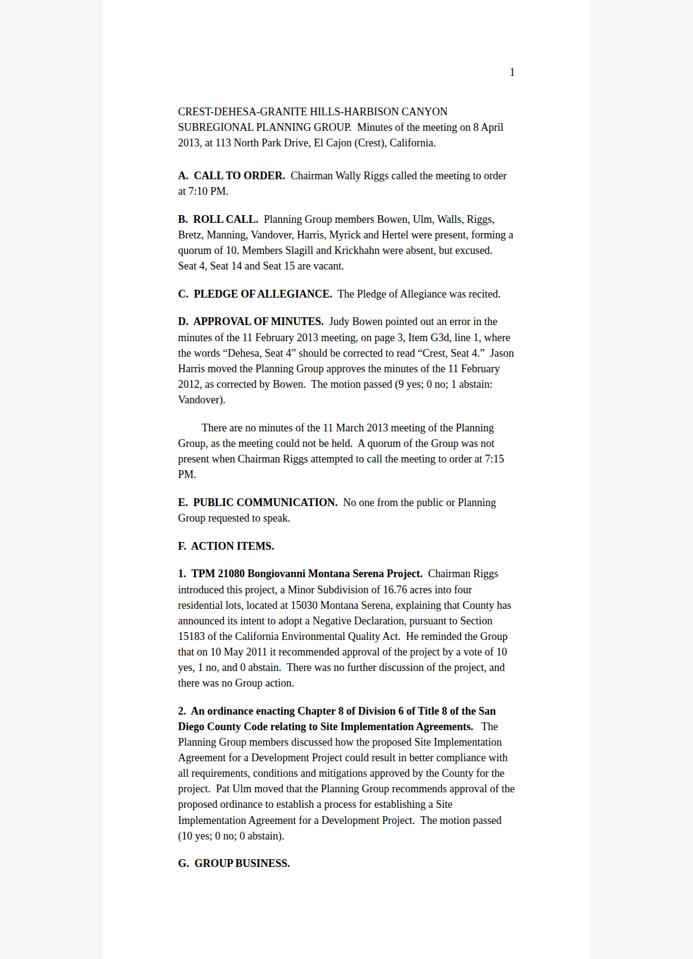1
CREST-DEHESA-GRANITE HILLS-HARBISON CANYON SUBREGIONAL PLANNING GROUP. Minutes of the meeting on 8 April 2013, at 113 North Park Drive, El Cajon (Crest), California.
A. CALL TO ORDER. Chairman Wally Riggs called the meeting to order at 7:10 PM.
B. ROLL CALL. Planning Group members Bowen, Ulm, Walls, Riggs, Bretz, Manning, Vandover, Harris, Myrick and Hertel were present, forming a quorum of 10. Members Slagill and Krickhahn were absent, but excused. Seat 4, Seat 14 and Seat 15 are vacant.
C. PLEDGE OF ALLEGIANCE. The Pledge of Allegiance was recited.
D. APPROVAL OF MINUTES. Judy Bowen pointed out an error in the minutes of the 11 February 2013 meeting, on page 3, Item G3d, line 1, where the words “Dehesa, Seat 4” should be corrected to read “Crest, Seat 4.” Jason Harris moved the Planning Group approves the minutes of the 11 February 2012, as corrected by Bowen. The motion passed (9 yes; 0 no; 1 abstain: Vandover).
There are no minutes of the 11 March 2013 meeting of the Planning Group, as the meeting could not be held. A quorum of the Group was not present when Chairman Riggs attempted to call the meeting to order at 7:15 PM.
E. PUBLIC COMMUNICATION. No one from the public or Planning Group requested to speak.
F. ACTION ITEMS.
1. TPM 21080 Bongiovanni Montana Serena Project. Chairman Riggs introduced this project, a Minor Subdivision of 16.76 acres into four residential lots, located at 15030 Montana Serena, explaining that County has announced its intent to adopt a Negative Declaration, pursuant to Section 15183 of the California Environmental Quality Act. He reminded the Group that on 10 May 2011 it recommended approval of the project by a vote of 10 yes, 1 no, and 0 abstain. There was no further discussion of the project, and there was no Group action.
2. An ordinance enacting Chapter 8 of Division 6 of Title 8 of the San Diego County Code relating to Site Implementation Agreements. The Planning Group members discussed how the proposed Site Implementation Agreement for a Development Project could result in better compliance with all requirements, conditions and mitigations approved by the County for the project. Pat Ulm moved that the Planning Group recommends approval of the proposed ordinance to establish a process for establishing a Site Implementation Agreement for a Development Project. The motion passed (10 yes; 0 no; 0 abstain).
G. GROUP BUSINESS.